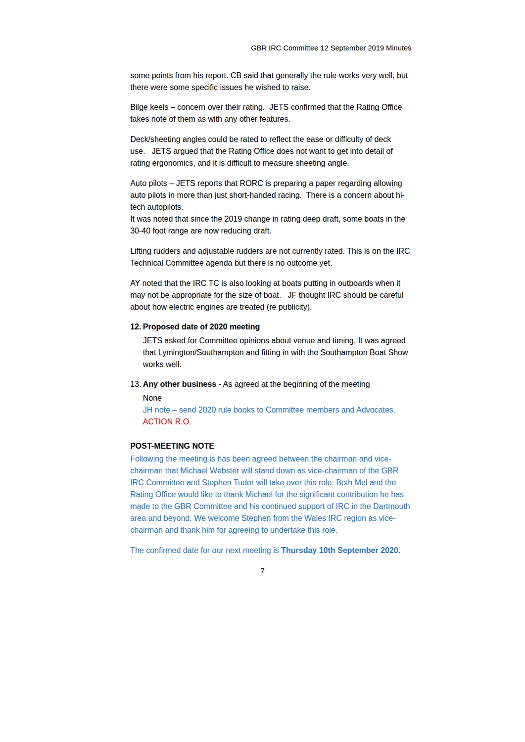GBR IRC Committee 12 September 2019 Minutes
some points from his report. CB said that generally the rule works very well, but there were some specific issues he wished to raise.
Bilge keels – concern over their rating. JETS confirmed that the Rating Office takes note of them as with any other features.
Deck/sheeting angles could be rated to reflect the ease or difficulty of deck use. JETS argued that the Rating Office does not want to get into detail of rating ergonomics, and it is difficult to measure sheeting angle.
Auto pilots – JETS reports that RORC is preparing a paper regarding allowing auto pilots in more than just short-handed racing. There is a concern about hi-tech autopilots.
It was noted that since the 2019 change in rating deep draft, some boats in the 30-40 foot range are now reducing draft.
Lifting rudders and adjustable rudders are not currently rated. This is on the IRC Technical Committee agenda but there is no outcome yet.
AY noted that the IRC TC is also looking at boats putting in outboards when it may not be appropriate for the size of boat. JF thought IRC should be careful about how electric engines are treated (re publicity).
12. Proposed date of 2020 meeting
JETS asked for Committee opinions about venue and timing. It was agreed that Lymington/Southampton and fitting in with the Southampton Boat Show works well.
13. Any other business - As agreed at the beginning of the meeting
None
JH note – send 2020 rule books to Committee members and Advocates. ACTION R.O.
POST-MEETING NOTE
Following the meeting is has been agreed between the chairman and vice-chairman that Michael Webster will stand down as vice-chairman of the GBR IRC Committee and Stephen Tudor will take over this role. Both Mel and the Rating Office would like to thank Michael for the significant contribution he has made to the GBR Committee and his continued support of IRC in the Dartmouth area and beyond. We welcome Stephen from the Wales IRC region as vice-chairman and thank him for agreeing to undertake this role.
The confirmed date for our next meeting is Thursday 10th September 2020.
7